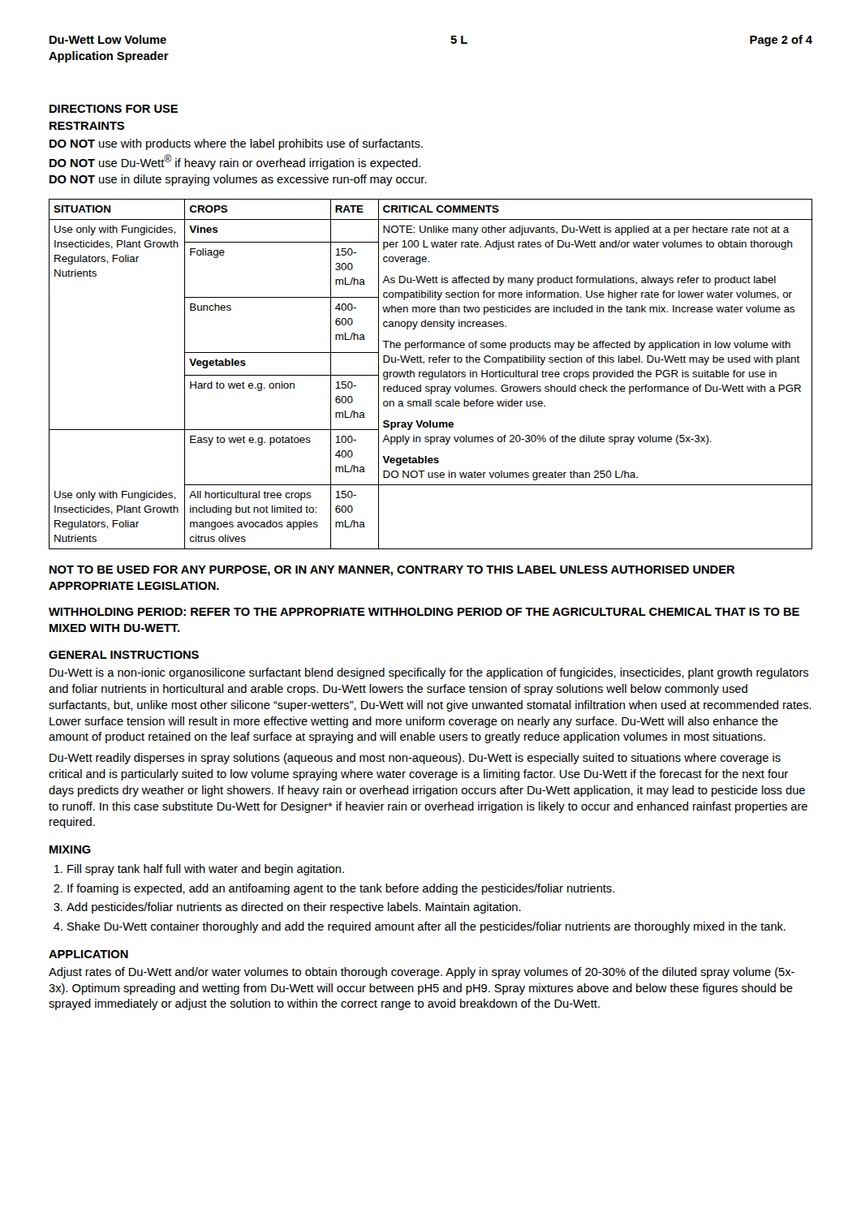Du-Wett Low Volume
Application Spreader
5 L
Page 2 of 4
Directions for Use
Restraints
DO NOT use with products where the label prohibits use of surfactants.
DO NOT use Du-Wett® if heavy rain or overhead irrigation is expected.
DO NOT use in dilute spraying volumes as excessive run-off may occur.
| SITUATION | CROPS | RATE | CRITICAL COMMENTS |
| --- | --- | --- | --- |
| Use only with Fungicides, Insecticides, Plant Growth Regulators, Foliar Nutrients | Vines | | NOTE: Unlike many other adjuvants, Du-Wett is applied at a per hectare rate not at a per 100 L water rate. Adjust rates of Du-Wett and/or water volumes to obtain thorough coverage. As Du-Wett is affected by many product formulations, always refer to product label compatibility section for more information. Use higher rate for lower water volumes, or when more than two pesticides are included in the tank mix. Increase water volume as canopy density increases. The performance of some products may be affected by application in low volume with Du-Wett, refer to the Compatibility section of this label. Du-Wett may be used with plant growth regulators in Horticultural tree crops provided the PGR is suitable for use in reduced spray volumes. Growers should check the performance of Du-Wett with a PGR on a small scale before wider use. Spray Volume Apply in spray volumes of 20-30% of the dilute spray volume (5x-3x). Vegetables DO NOT use in water volumes greater than 250 L/ha. |
| Foliage | 150-300 mL/ha |
| Bunches | 400-600 mL/ha |
| Vegetables | |
| Hard to wet e.g. onion | 150-600 mL/ha |
| | Easy to wet e.g. potatoes | 100-400 mL/ha |
| Use only with Fungicides, Insecticides, Plant Growth Regulators, Foliar Nutrients | All horticultural tree crops including but not limited to: mangoes avocados apples citrus olives | 150-600 mL/ha | |
NOT TO BE USED FOR ANY PURPOSE, OR IN ANY MANNER, CONTRARY TO THIS LABEL UNLESS AUTHORISED UNDER APPROPRIATE LEGISLATION.
WITHHOLDING PERIOD: REFER TO THE APPROPRIATE WITHHOLDING PERIOD OF THE AGRICULTURAL CHEMICAL THAT IS TO BE MIXED WITH DU-WETT.
General Instructions
Du-Wett is a non-ionic organosilicone surfactant blend designed specifically for the application of fungicides, insecticides, plant growth regulators and foliar nutrients in horticultural and arable crops. Du-Wett lowers the surface tension of spray solutions well below commonly used surfactants, but, unlike most other silicone “super-wetters”, Du-Wett will not give unwanted stomatal infiltration when used at recommended rates. Lower surface tension will result in more effective wetting and more uniform coverage on nearly any surface. Du-Wett will also enhance the amount of product retained on the leaf surface at spraying and will enable users to greatly reduce application volumes in most situations.
Du-Wett readily disperses in spray solutions (aqueous and most non-aqueous). Du-Wett is especially suited to situations where coverage is critical and is particularly suited to low volume spraying where water coverage is a limiting factor. Use Du-Wett if the forecast for the next four days predicts dry weather or light showers. If heavy rain or overhead irrigation occurs after Du-Wett application, it may lead to pesticide loss due to runoff. In this case substitute Du-Wett for Designer* if heavier rain or overhead irrigation is likely to occur and enhanced rainfast properties are required.
Mixing
Fill spray tank half full with water and begin agitation.
If foaming is expected, add an antifoaming agent to the tank before adding the pesticides/foliar nutrients.
Add pesticides/foliar nutrients as directed on their respective labels. Maintain agitation.
Shake Du-Wett container thoroughly and add the required amount after all the pesticides/foliar nutrients are thoroughly mixed in the tank.
Application
Adjust rates of Du-Wett and/or water volumes to obtain thorough coverage. Apply in spray volumes of 20-30% of the diluted spray volume (5x-3x). Optimum spreading and wetting from Du-Wett will occur between pH5 and pH9. Spray mixtures above and below these figures should be sprayed immediately or adjust the solution to within the correct range to avoid breakdown of the Du-Wett.